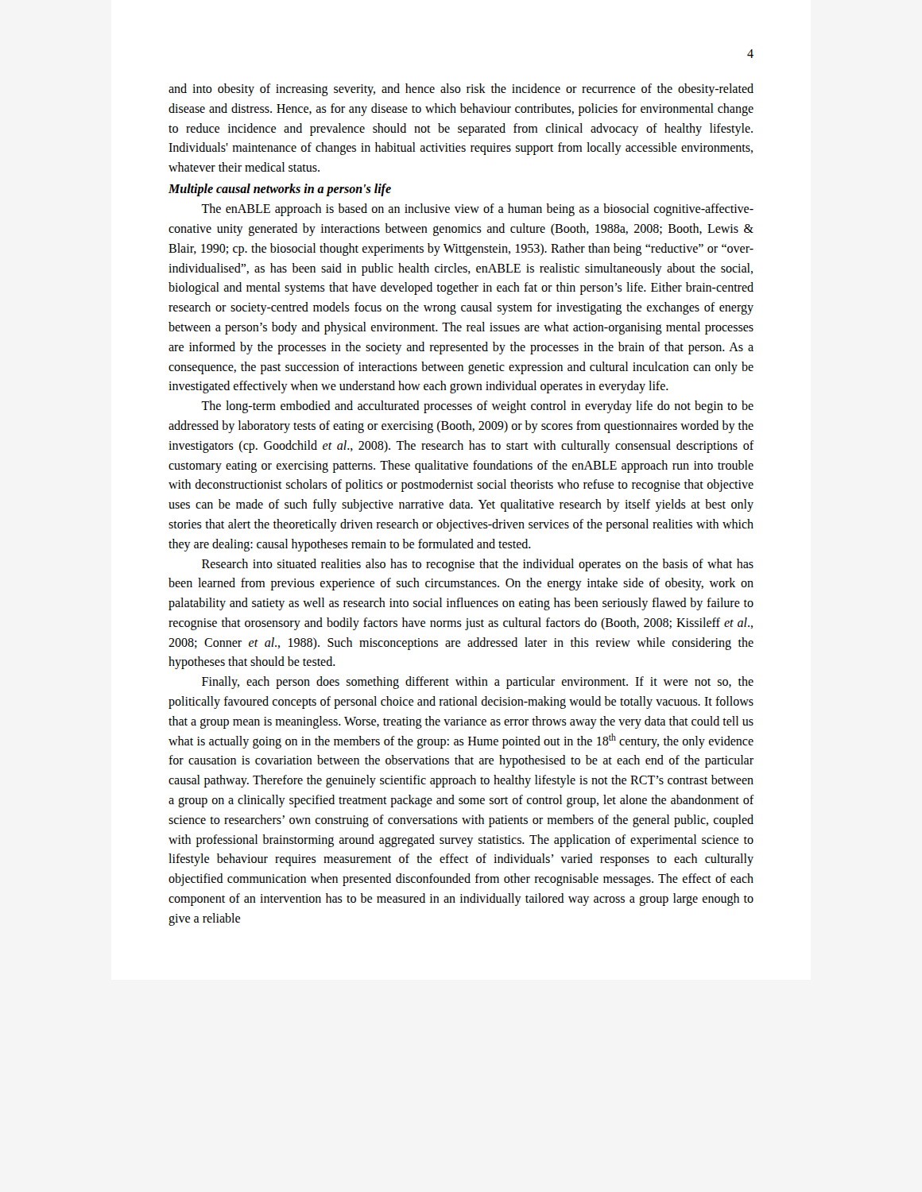4
and into obesity of increasing severity, and hence also risk the incidence or recurrence of the obesity-related disease and distress. Hence, as for any disease to which behaviour contributes, policies for environmental change to reduce incidence and prevalence should not be separated from clinical advocacy of healthy lifestyle. Individuals' maintenance of changes in habitual activities requires support from locally accessible environments, whatever their medical status.
Multiple causal networks in a person's life
The enABLE approach is based on an inclusive view of a human being as a biosocial cognitive-affective-conative unity generated by interactions between genomics and culture (Booth, 1988a, 2008; Booth, Lewis & Blair, 1990; cp. the biosocial thought experiments by Wittgenstein, 1953). Rather than being “reductive” or “over-individualised”, as has been said in public health circles, enABLE is realistic simultaneously about the social, biological and mental systems that have developed together in each fat or thin person’s life. Either brain-centred research or society-centred models focus on the wrong causal system for investigating the exchanges of energy between a person’s body and physical environment. The real issues are what action-organising mental processes are informed by the processes in the society and represented by the processes in the brain of that person. As a consequence, the past succession of interactions between genetic expression and cultural inculcation can only be investigated effectively when we understand how each grown individual operates in everyday life.
The long-term embodied and acculturated processes of weight control in everyday life do not begin to be addressed by laboratory tests of eating or exercising (Booth, 2009) or by scores from questionnaires worded by the investigators (cp. Goodchild et al., 2008). The research has to start with culturally consensual descriptions of customary eating or exercising patterns. These qualitative foundations of the enABLE approach run into trouble with deconstructionist scholars of politics or postmodernist social theorists who refuse to recognise that objective uses can be made of such fully subjective narrative data. Yet qualitative research by itself yields at best only stories that alert the theoretically driven research or objectives-driven services of the personal realities with which they are dealing: causal hypotheses remain to be formulated and tested.
Research into situated realities also has to recognise that the individual operates on the basis of what has been learned from previous experience of such circumstances. On the energy intake side of obesity, work on palatability and satiety as well as research into social influences on eating has been seriously flawed by failure to recognise that orosensory and bodily factors have norms just as cultural factors do (Booth, 2008; Kissileff et al., 2008; Conner et al., 1988). Such misconceptions are addressed later in this review while considering the hypotheses that should be tested.
Finally, each person does something different within a particular environment. If it were not so, the politically favoured concepts of personal choice and rational decision-making would be totally vacuous. It follows that a group mean is meaningless. Worse, treating the variance as error throws away the very data that could tell us what is actually going on in the members of the group: as Hume pointed out in the 18th century, the only evidence for causation is covariation between the observations that are hypothesised to be at each end of the particular causal pathway. Therefore the genuinely scientific approach to healthy lifestyle is not the RCT’s contrast between a group on a clinically specified treatment package and some sort of control group, let alone the abandonment of science to researchers’ own construing of conversations with patients or members of the general public, coupled with professional brainstorming around aggregated survey statistics. The application of experimental science to lifestyle behaviour requires measurement of the effect of individuals’ varied responses to each culturally objectified communication when presented disconfounded from other recognisable messages. The effect of each component of an intervention has to be measured in an individually tailored way across a group large enough to give a reliable